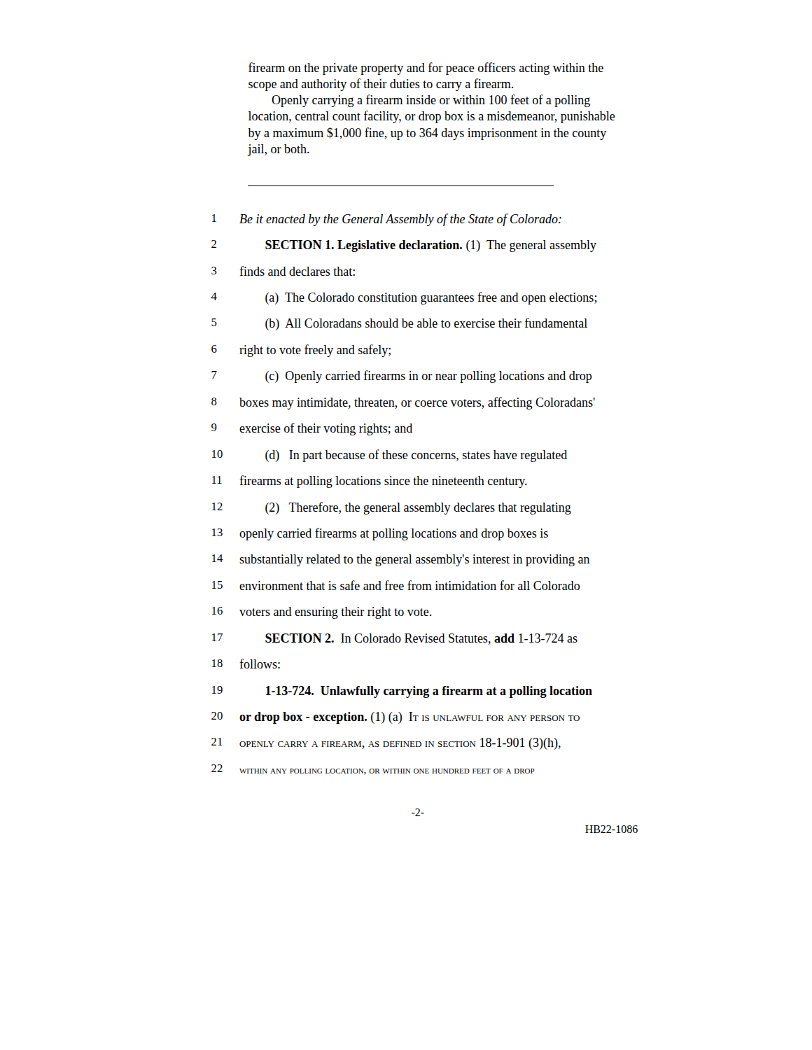firearm on the private property and for peace officers acting within the scope and authority of their duties to carry a firearm.
Openly carrying a firearm inside or within 100 feet of a polling location, central count facility, or drop box is a misdemeanor, punishable by a maximum $1,000 fine, up to 364 days imprisonment in the county jail, or both.
| 1 | Be it enacted by the General Assembly of the State of Colorado: |
| 2 | SECTION 1. Legislative declaration. (1) The general assembly |
| 3 | finds and declares that: |
| 4 | (a) The Colorado constitution guarantees free and open elections; |
| 5 | (b) All Coloradans should be able to exercise their fundamental |
| 6 | right to vote freely and safely; |
| 7 | (c) Openly carried firearms in or near polling locations and drop |
| 8 | boxes may intimidate, threaten, or coerce voters, affecting Coloradans' |
| 9 | exercise of their voting rights; and |
| 10 | (d) In part because of these concerns, states have regulated |
| 11 | firearms at polling locations since the nineteenth century. |
| 12 | (2) Therefore, the general assembly declares that regulating |
| 13 | openly carried firearms at polling locations and drop boxes is |
| 14 | substantially related to the general assembly's interest in providing an |
| 15 | environment that is safe and free from intimidation for all Colorado |
| 16 | voters and ensuring their right to vote. |
| 17 | SECTION 2. In Colorado Revised Statutes, add 1-13-724 as |
| 18 | follows: |
| 19 | 1-13-724. Unlawfully carrying a firearm at a polling location |
| 20 | or drop box - exception. (1) (a) It is unlawful for any person to |
| 21 | openly carry a firearm, as defined in section 18-1-901 (3)(h), |
| 22 | within any polling location, or within one hundred feet of a drop |
-2-
HB22-1086